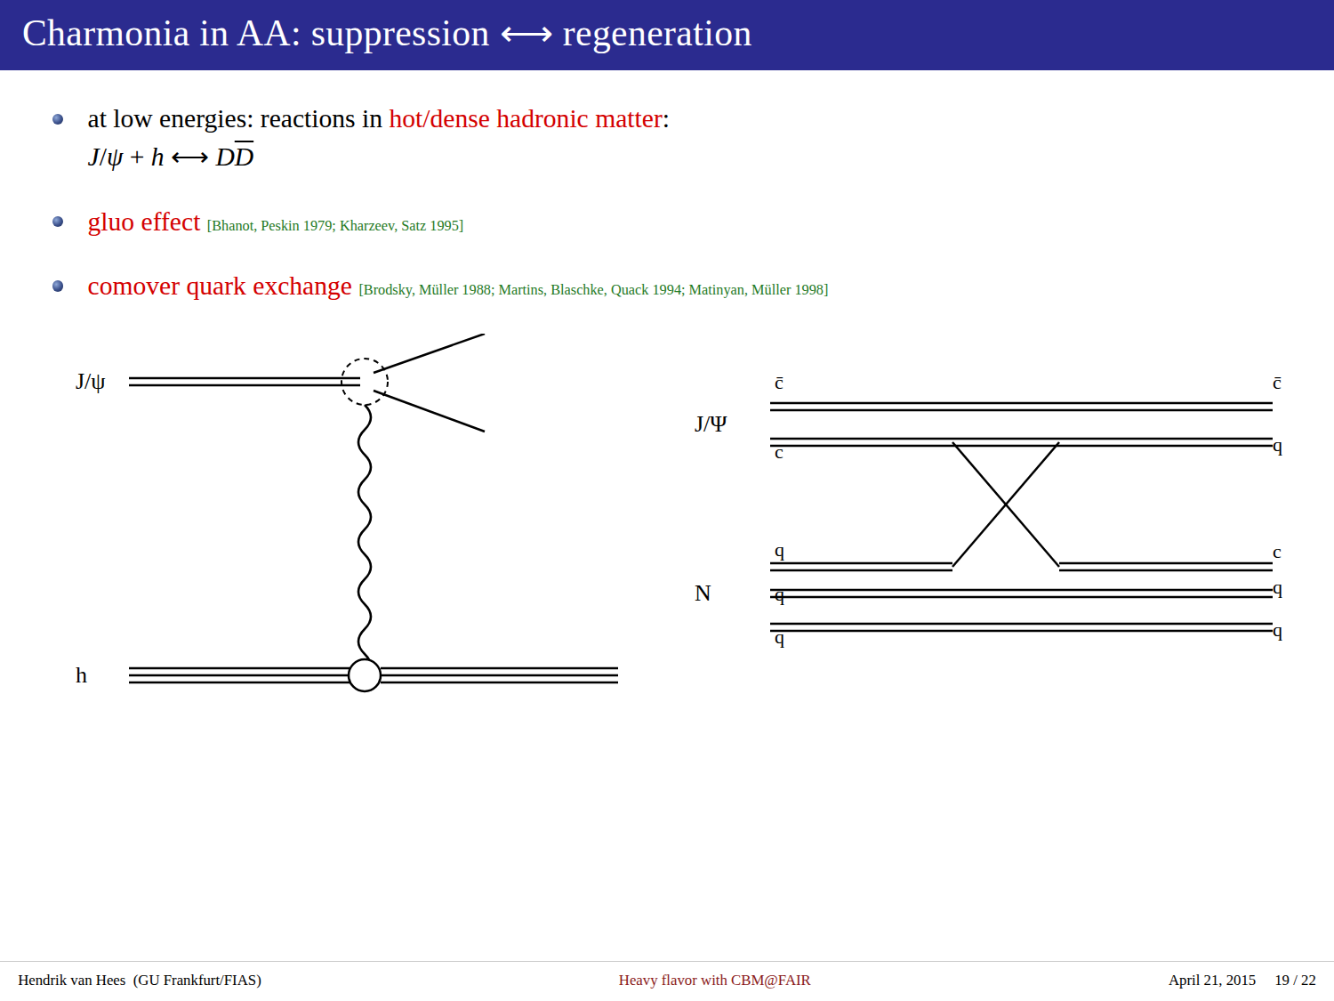Charmonia in AA: suppression ⟷ regeneration
at low energies: reactions in hot/dense hadronic matter:
J/ψ + h ⟷ DD
gluo effect [Bhanot, Peskin 1979; Kharzeev, Satz 1995]
comover quark exchange [Brodsky, Müller 1988; Martins, Blaschke, Quack 1994; Matinyan, Müller 1998]
J/ψ h
J/Ψ c̄ c̄ c q N q c q q q q
Hendrik van Hees (GU Frankfurt/FIAS)
Heavy flavor with CBM@FAIR
April 21, 2015 19 / 22